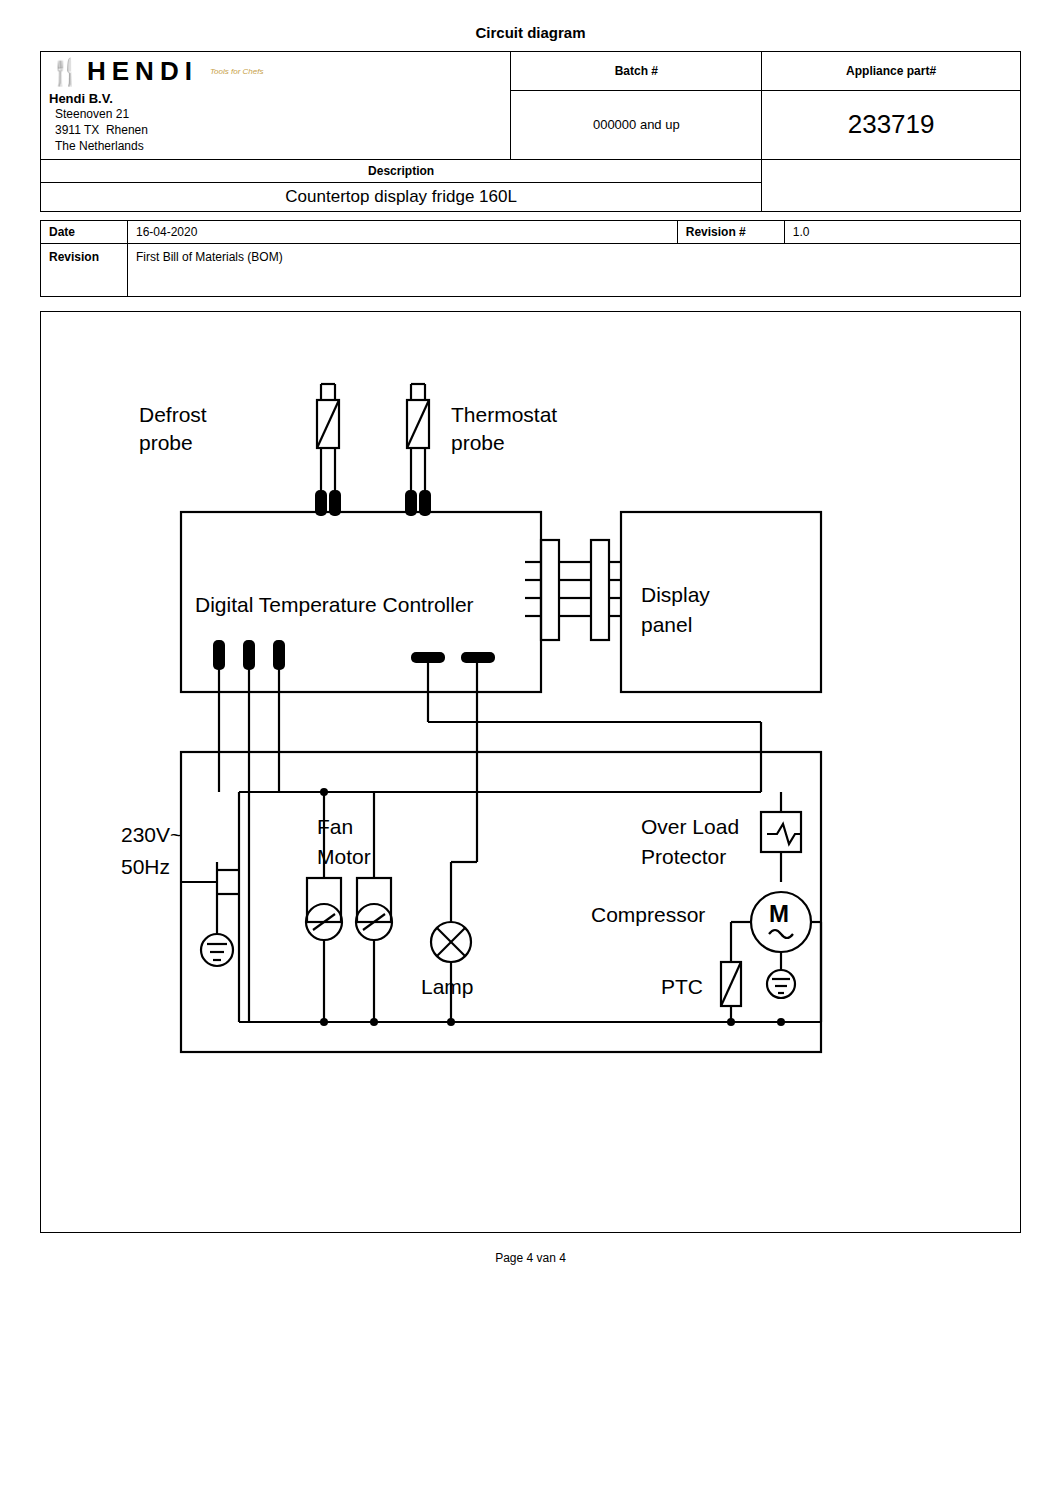Circuit diagram
| 🍴 HENDI Tools for Chefs Hendi B.V. Steenoven 21 3911 TX Rhenen The Netherlands | Batch # | Appliance part# |
| 000000 and up | 233719 |
| Description |
| Countertop display fridge 160L |
| Date | 16-04-2020 | Revision # | 1.0 |
| Revision | First Bill of Materials (BOM) |
Defrost probe Thermostat probe Digital Temperature Controller Display panel 230V~ 50Hz Fan Motor Lamp Over Load Protector Compressor M PTC
Page 4 van 4